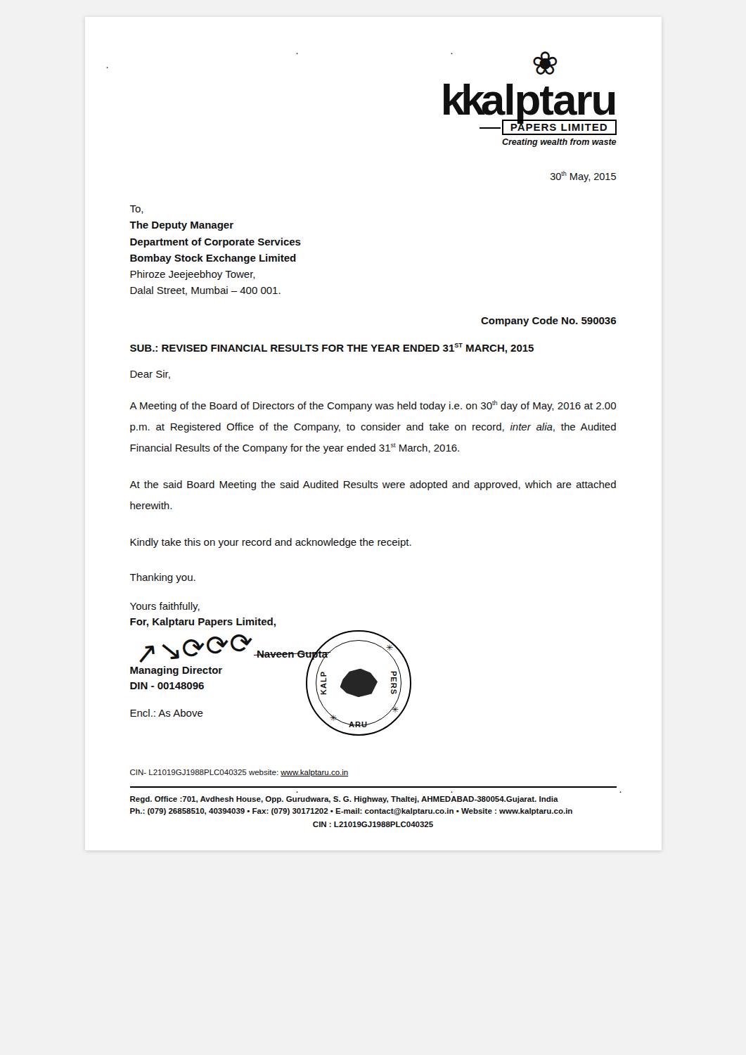. . .
❀
kkalptaru
PAPERS LIMITED
Creating wealth from waste
30th May, 2015
To,
The Deputy Manager
Department of Corporate Services
Bombay Stock Exchange Limited
Phiroze Jeejeebhoy Tower,
Dalal Street, Mumbai – 400 001.
Company Code No. 590036
SUB.: REVISED FINANCIAL RESULTS FOR THE YEAR ENDED 31ST MARCH, 2015
Dear Sir,
A Meeting of the Board of Directors of the Company was held today i.e. on 30th day of May, 2016 at 2.00 p.m. at Registered Office of the Company, to consider and take on record, inter alia, the Audited Financial Results of the Company for the year ended 31st March, 2016.
At the said Board Meeting the said Audited Results were adopted and approved, which are attached herewith.
Kindly take this on your record and acknowledge the receipt.
Thanking you.
Yours faithfully,
For, Kalptaru Papers Limited,
↗↘⟳⟳⟳
KALP
PERS
ARU
✳ ✳ ✳
Naveen Gupta
Managing Director
DIN - 00148096
Encl.: As Above
CIN- L21019GJ1988PLC040325 website: www.kalptaru.co.in
. . .
Regd. Office :701, Avdhesh House, Opp. Gurudwara, S. G. Highway, Thaltej, AHMEDABAD-380054.Gujarat. India
Ph.: (079) 26858510, 40394039 • Fax: (079) 30171202 • E-mail: contact@kalptaru.co.in • Website : www.kalptaru.co.in
CIN : L21019GJ1988PLC040325